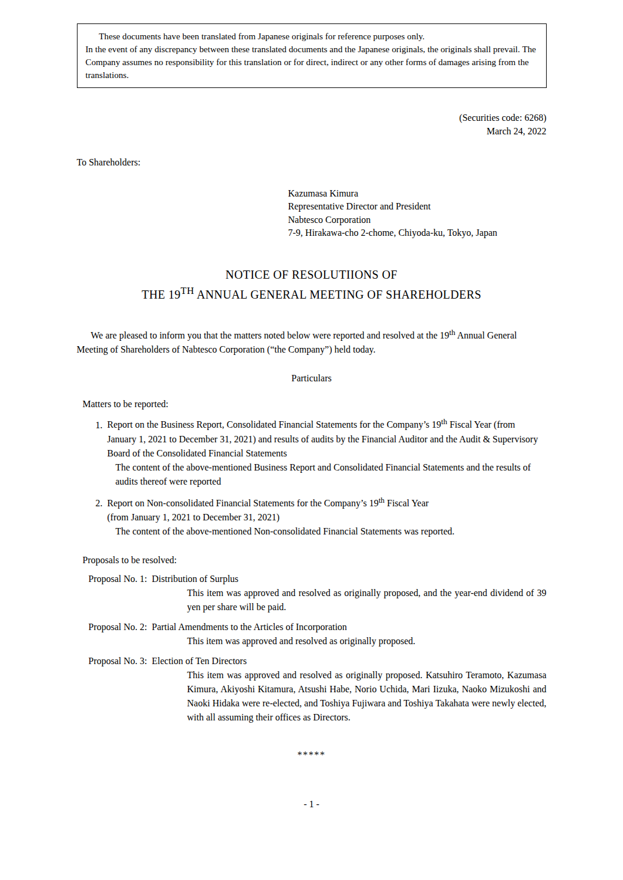These documents have been translated from Japanese originals for reference purposes only.
In the event of any discrepancy between these translated documents and the Japanese originals, the originals shall prevail. The Company assumes no responsibility for this translation or for direct, indirect or any other forms of damages arising from the translations.
(Securities code: 6268)
March 24, 2022
To Shareholders:
Kazumasa Kimura
Representative Director and President
Nabtesco Corporation
7-9, Hirakawa-cho 2-chome, Chiyoda-ku, Tokyo, Japan
NOTICE OF RESOLUTIIONS OF
THE 19TH ANNUAL GENERAL MEETING OF SHAREHOLDERS
We are pleased to inform you that the matters noted below were reported and resolved at the 19th Annual General Meeting of Shareholders of Nabtesco Corporation (“the Company”) held today.
Particulars
Matters to be reported:
Report on the Business Report, Consolidated Financial Statements for the Company’s 19th Fiscal Year (from January 1, 2021 to December 31, 2021) and results of audits by the Financial Auditor and the Audit & Supervisory Board of the Consolidated Financial Statements
The content of the above-mentioned Business Report and Consolidated Financial Statements and the results of audits thereof were reported
Report on Non-consolidated Financial Statements for the Company’s 19th Fiscal Year
(from January 1, 2021 to December 31, 2021)
The content of the above-mentioned Non-consolidated Financial Statements was reported.
Proposals to be resolved:
| Proposal No. 1: | Distribution of Surplus This item was approved and resolved as originally proposed, and the year-end dividend of 39 yen per share will be paid. |
| Proposal No. 2: | Partial Amendments to the Articles of Incorporation This item was approved and resolved as originally proposed. |
| Proposal No. 3: | Election of Ten Directors This item was approved and resolved as originally proposed. Katsuhiro Teramoto, Kazumasa Kimura, Akiyoshi Kitamura, Atsushi Habe, Norio Uchida, Mari Iizuka, Naoko Mizukoshi and Naoki Hidaka were re-elected, and Toshiya Fujiwara and Toshiya Takahata were newly elected, with all assuming their offices as Directors. |
*****
- 1 -